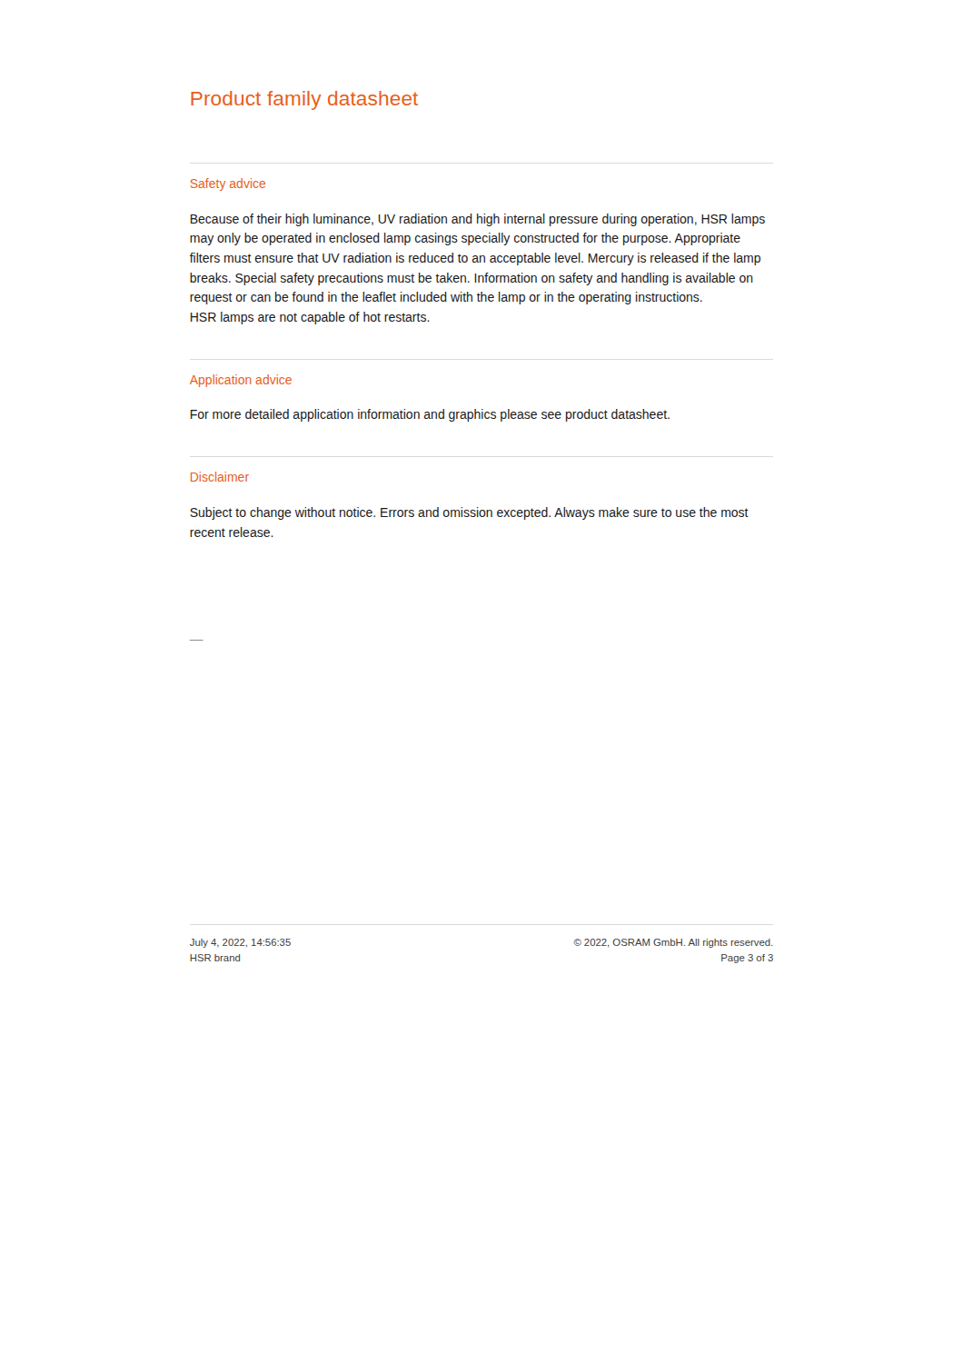Product family datasheet
Safety advice
Because of their high luminance, UV radiation and high internal pressure during operation, HSR lamps may only be operated in enclosed lamp casings specially constructed for the purpose. Appropriate filters must ensure that UV radiation is reduced to an acceptable level. Mercury is released if the lamp breaks. Special safety precautions must be taken. Information on safety and handling is available on request or can be found in the leaflet included with the lamp or in the operating instructions.
HSR lamps are not capable of hot restarts.
Application advice
For more detailed application information and graphics please see product datasheet.
Disclaimer
Subject to change without notice. Errors and omission excepted. Always make sure to use the most recent release.
—
July 4, 2022, 14:56:35 HSR brand
© 2022, OSRAM GmbH. All rights reserved. Page 3 of 3